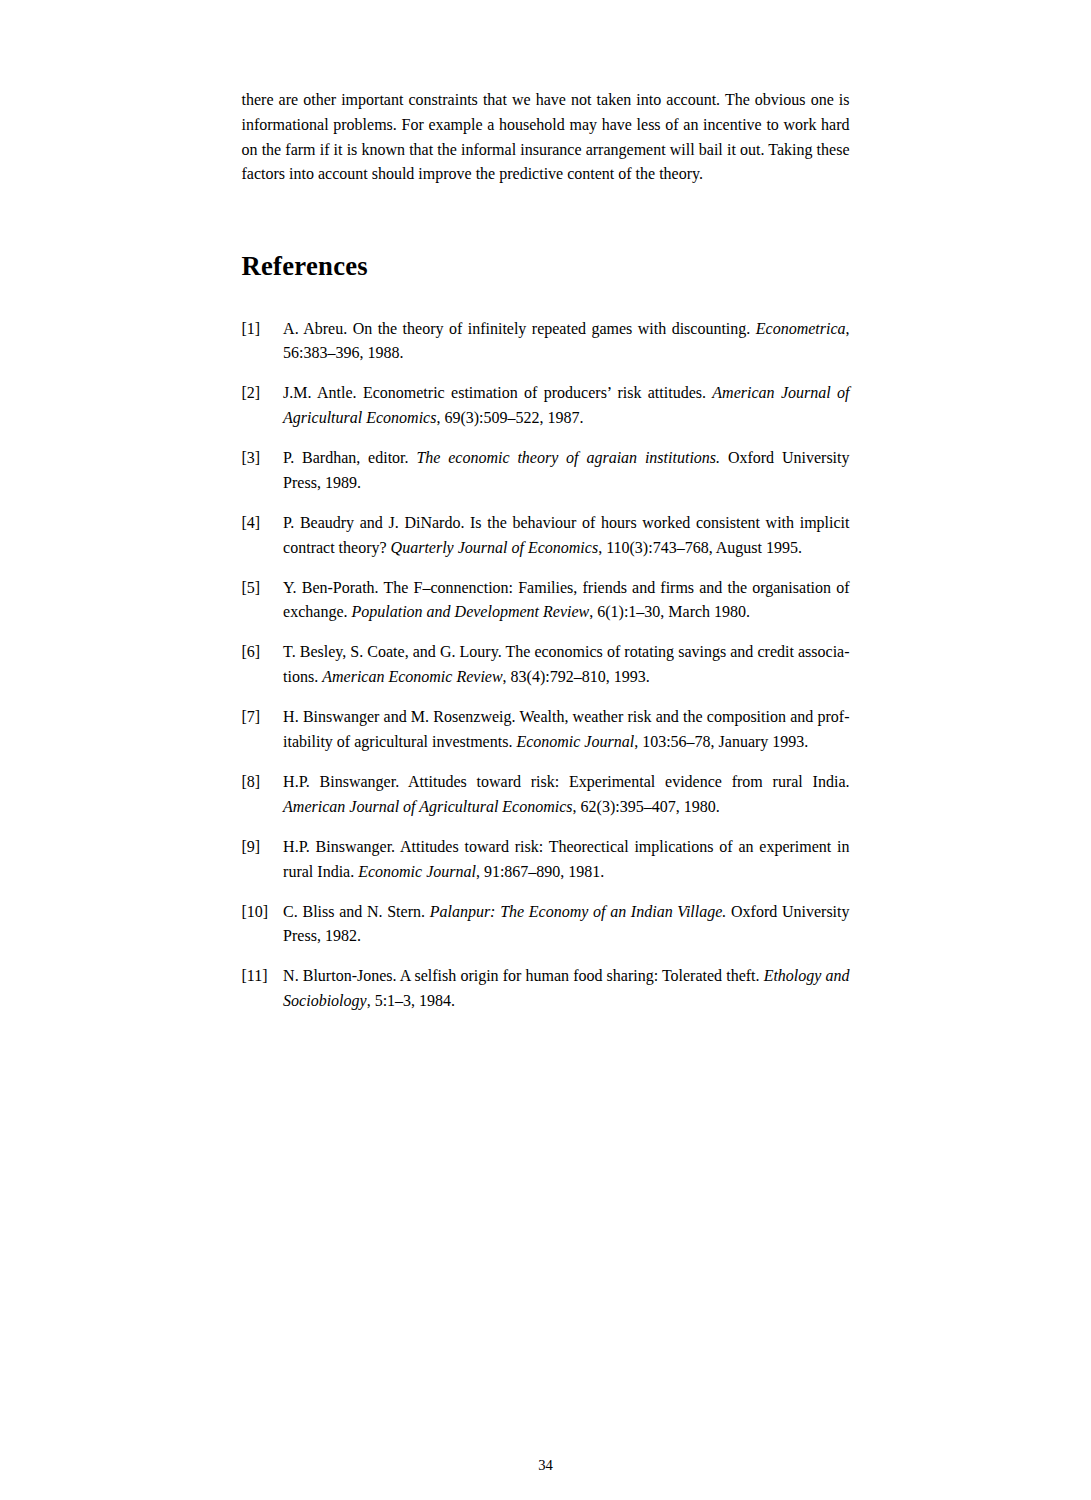there are other important constraints that we have not taken into account. The obvious one is informational problems. For example a household may have less of an incentive to work hard on the farm if it is known that the informal insurance arrangement will bail it out. Taking these factors into account should improve the predictive content of the theory.
References
[1] A. Abreu. On the theory of infinitely repeated games with discounting. Econometrica, 56:383–396, 1988.
[2] J.M. Antle. Econometric estimation of producers’ risk attitudes. American Journal of Agricultural Economics, 69(3):509–522, 1987.
[3] P. Bardhan, editor. The economic theory of agraian institutions. Oxford University Press, 1989.
[4] P. Beaudry and J. DiNardo. Is the behaviour of hours worked consistent with implicit contract theory? Quarterly Journal of Economics, 110(3):743–768, August 1995.
[5] Y. Ben-Porath. The F–connenction: Families, friends and firms and the organisation of exchange. Population and Development Review, 6(1):1–30, March 1980.
[6] T. Besley, S. Coate, and G. Loury. The economics of rotating savings and credit associations. American Economic Review, 83(4):792–810, 1993.
[7] H. Binswanger and M. Rosenzweig. Wealth, weather risk and the composition and profitability of agricultural investments. Economic Journal, 103:56–78, January 1993.
[8] H.P. Binswanger. Attitudes toward risk: Experimental evidence from rural India. American Journal of Agricultural Economics, 62(3):395–407, 1980.
[9] H.P. Binswanger. Attitudes toward risk: Theorectical implications of an experiment in rural India. Economic Journal, 91:867–890, 1981.
[10] C. Bliss and N. Stern. Palanpur: The Economy of an Indian Village. Oxford University Press, 1982.
[11] N. Blurton-Jones. A selfish origin for human food sharing: Tolerated theft. Ethology and Sociobiology, 5:1–3, 1984.
34